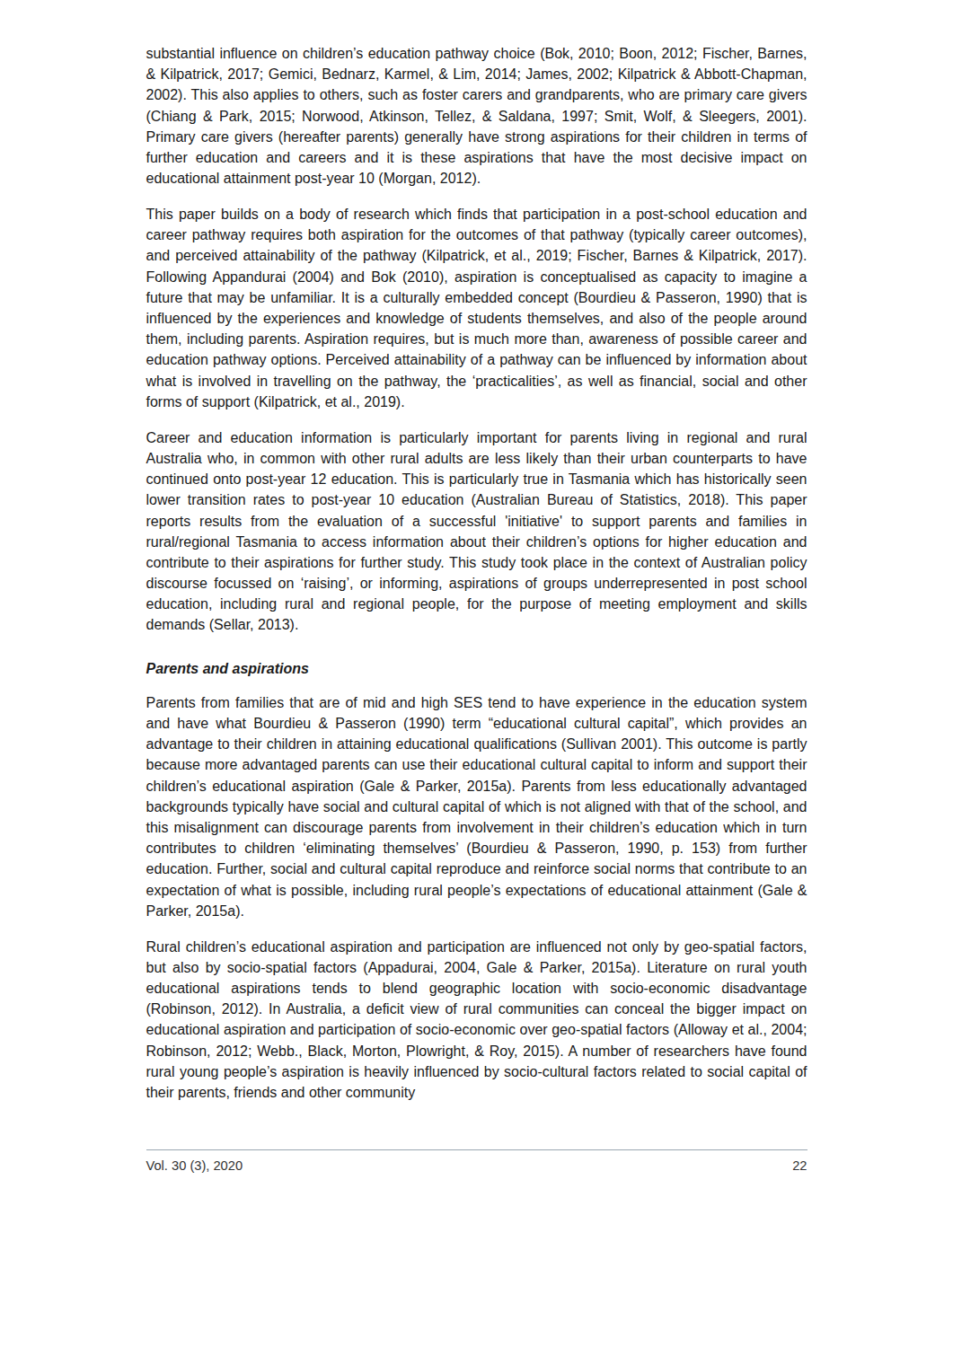substantial influence on children’s education pathway choice (Bok, 2010; Boon, 2012; Fischer, Barnes, & Kilpatrick, 2017; Gemici, Bednarz, Karmel, & Lim, 2014; James, 2002; Kilpatrick & Abbott-Chapman, 2002). This also applies to others, such as foster carers and grandparents, who are primary care givers (Chiang & Park, 2015; Norwood, Atkinson, Tellez, & Saldana, 1997; Smit, Wolf, & Sleegers, 2001). Primary care givers (hereafter parents) generally have strong aspirations for their children in terms of further education and careers and it is these aspirations that have the most decisive impact on educational attainment post-year 10 (Morgan, 2012).
This paper builds on a body of research which finds that participation in a post-school education and career pathway requires both aspiration for the outcomes of that pathway (typically career outcomes), and perceived attainability of the pathway (Kilpatrick, et al., 2019; Fischer, Barnes & Kilpatrick, 2017). Following Appandurai (2004) and Bok (2010), aspiration is conceptualised as capacity to imagine a future that may be unfamiliar. It is a culturally embedded concept (Bourdieu & Passeron, 1990) that is influenced by the experiences and knowledge of students themselves, and also of the people around them, including parents. Aspiration requires, but is much more than, awareness of possible career and education pathway options. Perceived attainability of a pathway can be influenced by information about what is involved in travelling on the pathway, the ‘practicalities’, as well as financial, social and other forms of support (Kilpatrick, et al., 2019).
Career and education information is particularly important for parents living in regional and rural Australia who, in common with other rural adults are less likely than their urban counterparts to have continued onto post-year 12 education. This is particularly true in Tasmania which has historically seen lower transition rates to post-year 10 education (Australian Bureau of Statistics, 2018). This paper reports results from the evaluation of a successful 'initiative' to support parents and families in rural/regional Tasmania to access information about their children’s options for higher education and contribute to their aspirations for further study. This study took place in the context of Australian policy discourse focussed on ‘raising’, or informing, aspirations of groups underrepresented in post school education, including rural and regional people, for the purpose of meeting employment and skills demands (Sellar, 2013).
Parents and aspirations
Parents from families that are of mid and high SES tend to have experience in the education system and have what Bourdieu & Passeron (1990) term “educational cultural capital”, which provides an advantage to their children in attaining educational qualifications (Sullivan 2001). This outcome is partly because more advantaged parents can use their educational cultural capital to inform and support their children’s educational aspiration (Gale & Parker, 2015a). Parents from less educationally advantaged backgrounds typically have social and cultural capital of which is not aligned with that of the school, and this misalignment can discourage parents from involvement in their children’s education which in turn contributes to children ‘eliminating themselves’ (Bourdieu & Passeron, 1990, p. 153) from further education. Further, social and cultural capital reproduce and reinforce social norms that contribute to an expectation of what is possible, including rural people’s expectations of educational attainment (Gale & Parker, 2015a).
Rural children’s educational aspiration and participation are influenced not only by geo-spatial factors, but also by socio-spatial factors (Appadurai, 2004, Gale & Parker, 2015a). Literature on rural youth educational aspirations tends to blend geographic location with socio-economic disadvantage (Robinson, 2012). In Australia, a deficit view of rural communities can conceal the bigger impact on educational aspiration and participation of socio-economic over geo-spatial factors (Alloway et al., 2004; Robinson, 2012; Webb., Black, Morton, Plowright, & Roy, 2015). A number of researchers have found rural young people’s aspiration is heavily influenced by socio-cultural factors related to social capital of their parents, friends and other community
Vol. 30 (3), 2020 22